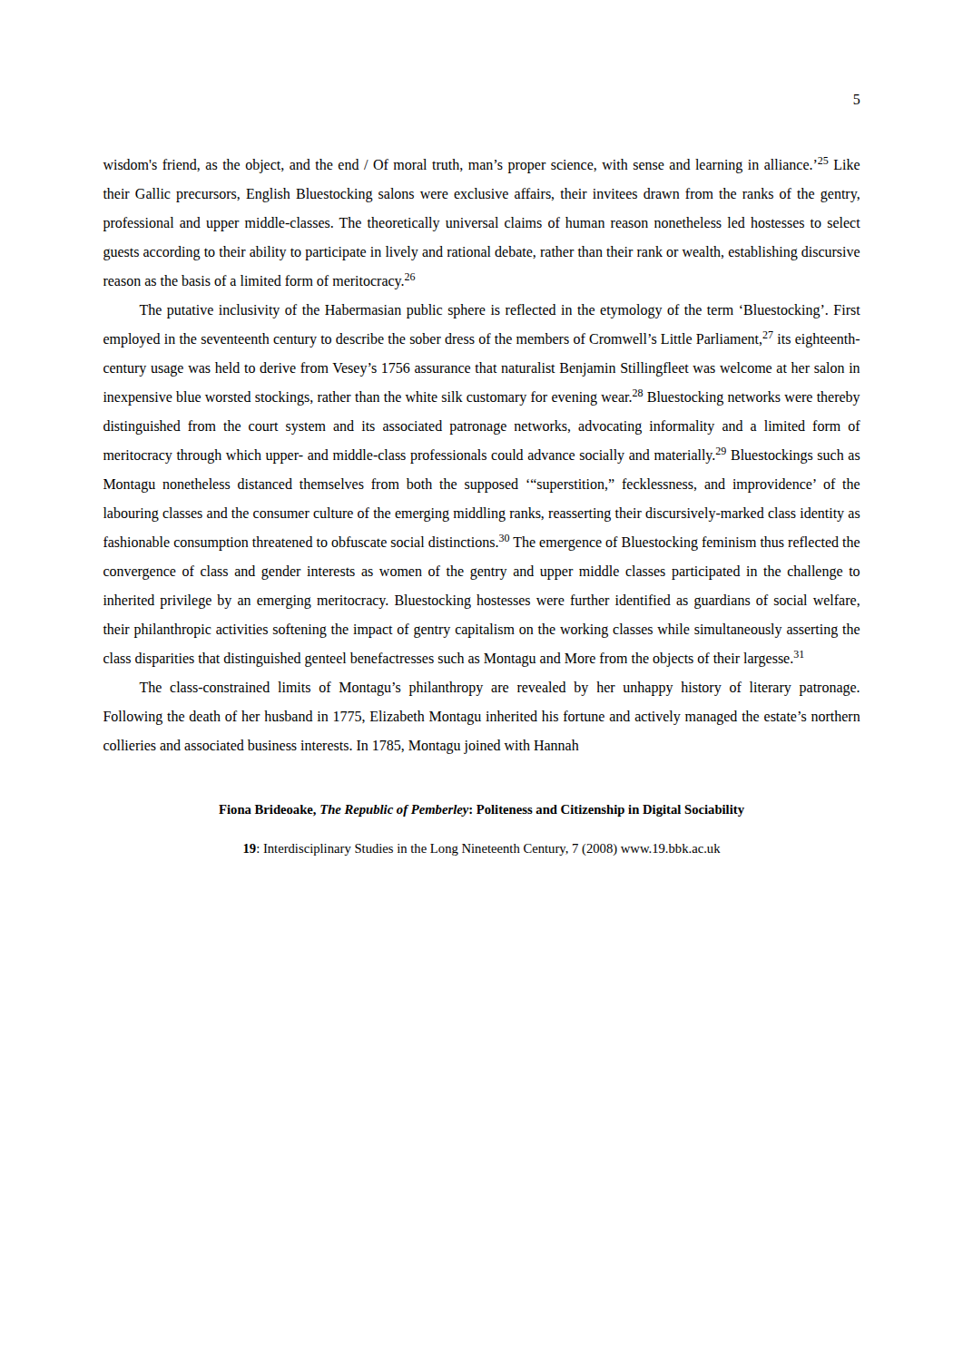5
wisdom's friend, as the object, and the end / Of moral truth, man’s proper science, with sense and learning in alliance.’25 Like their Gallic precursors, English Bluestocking salons were exclusive affairs, their invitees drawn from the ranks of the gentry, professional and upper middle-classes. The theoretically universal claims of human reason nonetheless led hostesses to select guests according to their ability to participate in lively and rational debate, rather than their rank or wealth, establishing discursive reason as the basis of a limited form of meritocracy.26
The putative inclusivity of the Habermasian public sphere is reflected in the etymology of the term ‘Bluestocking’. First employed in the seventeenth century to describe the sober dress of the members of Cromwell’s Little Parliament,27 its eighteenth-century usage was held to derive from Vesey’s 1756 assurance that naturalist Benjamin Stillingfleet was welcome at her salon in inexpensive blue worsted stockings, rather than the white silk customary for evening wear.28 Bluestocking networks were thereby distinguished from the court system and its associated patronage networks, advocating informality and a limited form of meritocracy through which upper- and middle-class professionals could advance socially and materially.29 Bluestockings such as Montagu nonetheless distanced themselves from both the supposed ‘“superstition,” fecklessness, and improvidence’ of the labouring classes and the consumer culture of the emerging middling ranks, reasserting their discursively-marked class identity as fashionable consumption threatened to obfuscate social distinctions.30 The emergence of Bluestocking feminism thus reflected the convergence of class and gender interests as women of the gentry and upper middle classes participated in the challenge to inherited privilege by an emerging meritocracy. Bluestocking hostesses were further identified as guardians of social welfare, their philanthropic activities softening the impact of gentry capitalism on the working classes while simultaneously asserting the class disparities that distinguished genteel benefactresses such as Montagu and More from the objects of their largesse.31
The class-constrained limits of Montagu’s philanthropy are revealed by her unhappy history of literary patronage. Following the death of her husband in 1775, Elizabeth Montagu inherited his fortune and actively managed the estate’s northern collieries and associated business interests. In 1785, Montagu joined with Hannah
Fiona Brideoake, The Republic of Pemberley: Politeness and Citizenship in Digital Sociability
19: Interdisciplinary Studies in the Long Nineteenth Century, 7 (2008) www.19.bbk.ac.uk